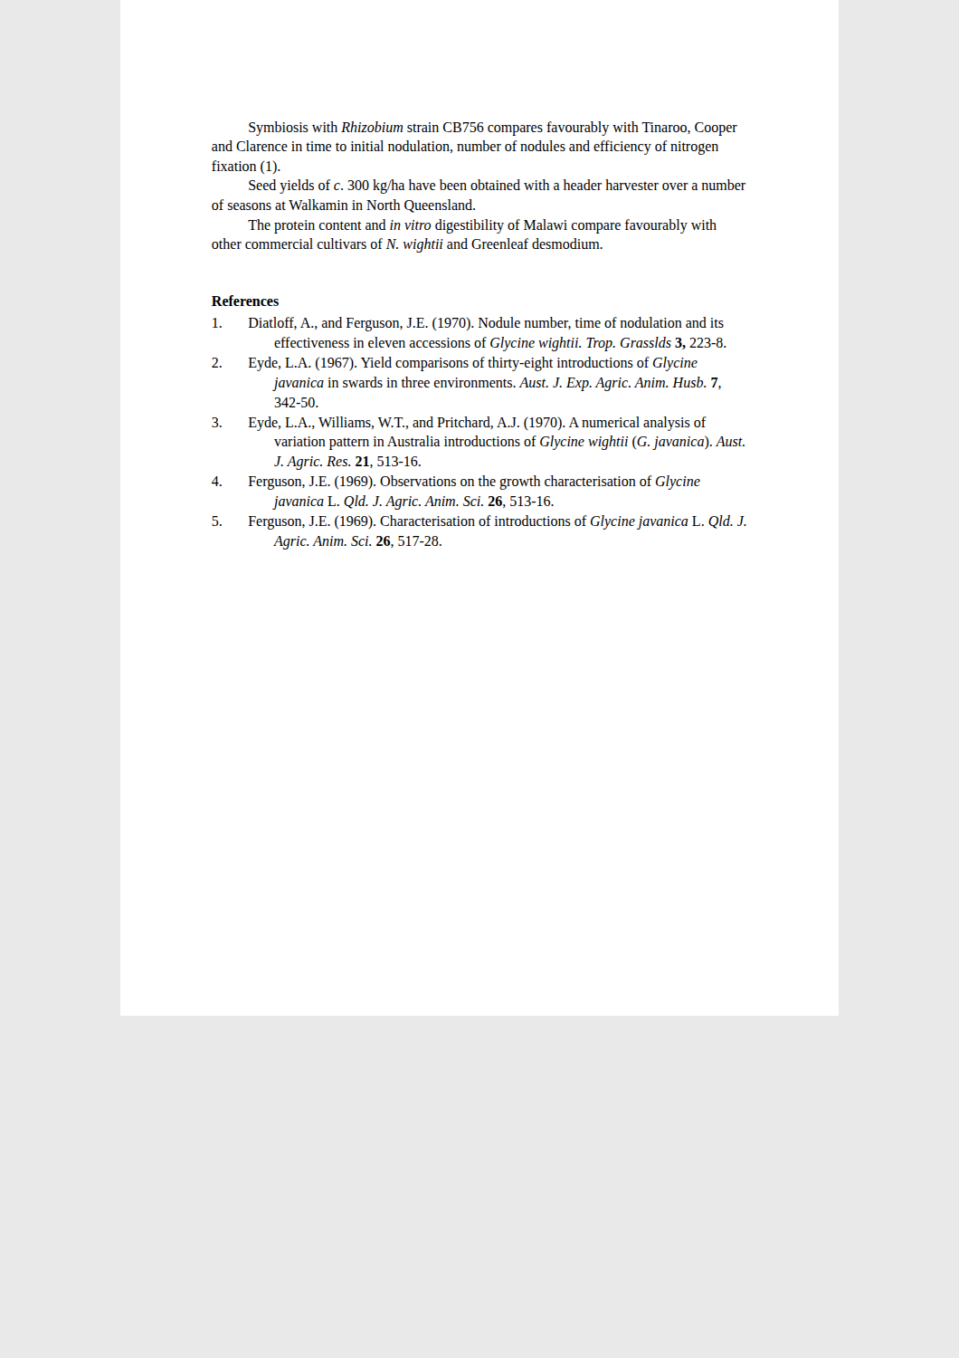Symbiosis with Rhizobium strain CB756 compares favourably with Tinaroo, Cooper and Clarence in time to initial nodulation, number of nodules and efficiency of nitrogen fixation (1).
Seed yields of c. 300 kg/ha have been obtained with a header harvester over a number of seasons at Walkamin in North Queensland.
The protein content and in vitro digestibility of Malawi compare favourably with other commercial cultivars of N. wightii and Greenleaf desmodium.
References
1. Diatloff, A., and Ferguson, J.E. (1970). Nodule number, time of nodulation and its effectiveness in eleven accessions of Glycine wightii. Trop. Grasslds 3, 223-8.
2. Eyde, L.A. (1967). Yield comparisons of thirty-eight introductions of Glycine javanica in swards in three environments. Aust. J. Exp. Agric. Anim. Husb. 7, 342-50.
3. Eyde, L.A., Williams, W.T., and Pritchard, A.J. (1970). A numerical analysis of variation pattern in Australia introductions of Glycine wightii (G. javanica). Aust. J. Agric. Res. 21, 513-16.
4. Ferguson, J.E. (1969). Observations on the growth characterisation of Glycine javanica L. Qld. J. Agric. Anim. Sci. 26, 513-16.
5. Ferguson, J.E. (1969). Characterisation of introductions of Glycine javanica L. Qld. J. Agric. Anim. Sci. 26, 517-28.